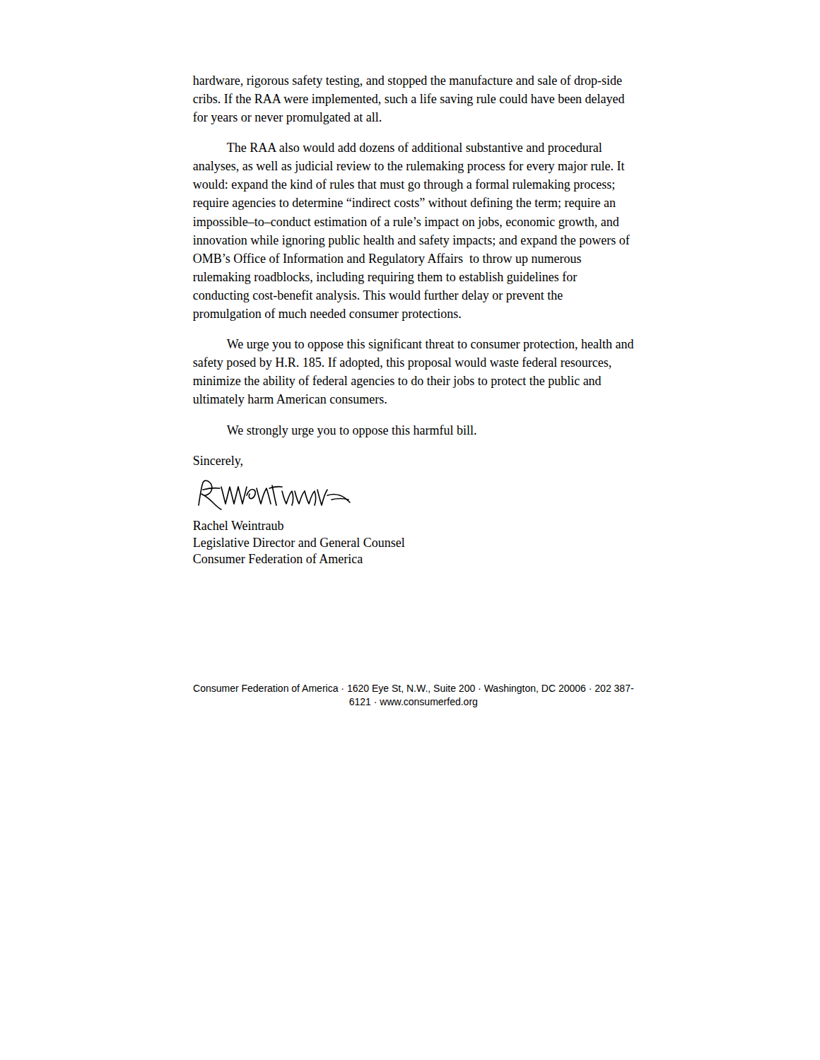hardware, rigorous safety testing, and stopped the manufacture and sale of drop-side cribs. If the RAA were implemented, such a life saving rule could have been delayed for years or never promulgated at all.
The RAA also would add dozens of additional substantive and procedural analyses, as well as judicial review to the rulemaking process for every major rule. It would: expand the kind of rules that must go through a formal rulemaking process; require agencies to determine “indirect costs” without defining the term; require an impossible–to–conduct estimation of a rule’s impact on jobs, economic growth, and innovation while ignoring public health and safety impacts; and expand the powers of OMB’s Office of Information and Regulatory Affairs to throw up numerous rulemaking roadblocks, including requiring them to establish guidelines for conducting cost-benefit analysis. This would further delay or prevent the promulgation of much needed consumer protections.
We urge you to oppose this significant threat to consumer protection, health and safety posed by H.R. 185. If adopted, this proposal would waste federal resources, minimize the ability of federal agencies to do their jobs to protect the public and ultimately harm American consumers.
We strongly urge you to oppose this harmful bill.
Sincerely,
Rachel Weintraub
Legislative Director and General Counsel
Consumer Federation of America
Consumer Federation of America · 1620 Eye St, N.W., Suite 200 · Washington, DC 20006 · 202 387-6121 · www.consumerfed.org